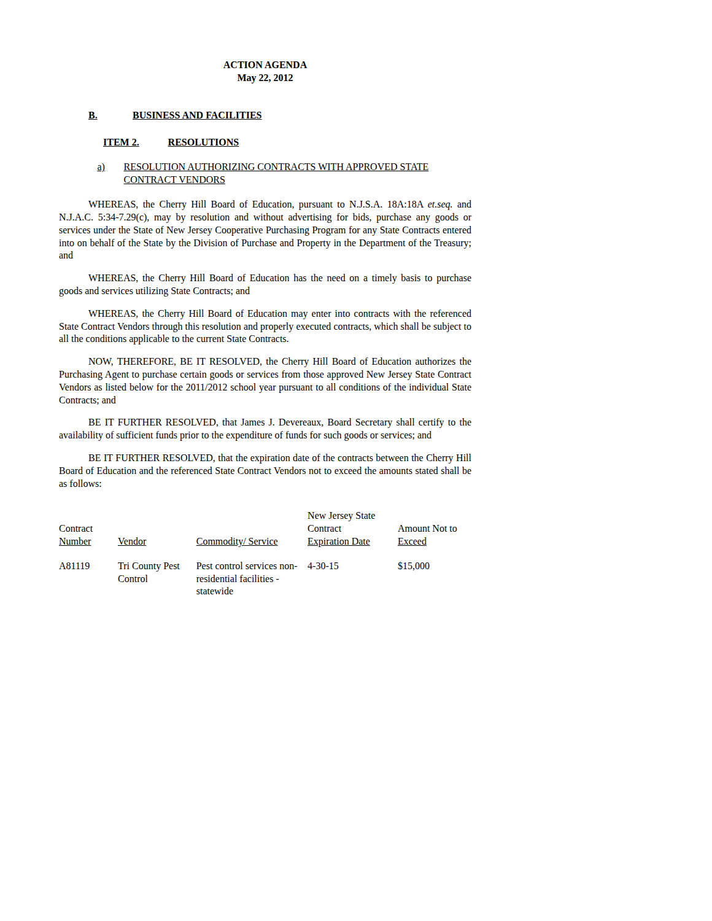ACTION AGENDA
May 22, 2012
B. BUSINESS AND FACILITIES
ITEM 2. RESOLUTIONS
a) RESOLUTION AUTHORIZING CONTRACTS WITH APPROVED STATE
CONTRACT VENDORS
WHEREAS, the Cherry Hill Board of Education, pursuant to N.J.S.A. 18A:18A et.seq. and N.J.A.C. 5:34-7.29(c), may by resolution and without advertising for bids, purchase any goods or services under the State of New Jersey Cooperative Purchasing Program for any State Contracts entered into on behalf of the State by the Division of Purchase and Property in the Department of the Treasury; and
WHEREAS, the Cherry Hill Board of Education has the need on a timely basis to purchase goods and services utilizing State Contracts; and
WHEREAS, the Cherry Hill Board of Education may enter into contracts with the referenced State Contract Vendors through this resolution and properly executed contracts, which shall be subject to all the conditions applicable to the current State Contracts.
NOW, THEREFORE, BE IT RESOLVED, the Cherry Hill Board of Education authorizes the Purchasing Agent to purchase certain goods or services from those approved New Jersey State Contract Vendors as listed below for the 2011/2012 school year pursuant to all conditions of the individual State Contracts; and
BE IT FURTHER RESOLVED, that James J. Devereaux, Board Secretary shall certify to the availability of sufficient funds prior to the expenditure of funds for such goods or services; and
BE IT FURTHER RESOLVED, that the expiration date of the contracts between the Cherry Hill Board of Education and the referenced State Contract Vendors not to exceed the amounts stated shall be as follows:
| Contract Number | Vendor | Commodity/ Service | New Jersey State Contract Expiration Date | Amount Not to Exceed |
| --- | --- | --- | --- | --- |
| A81119 | Tri County Pest Control | Pest control services non-residential facilities - statewide | 4-30-15 | $15,000 |